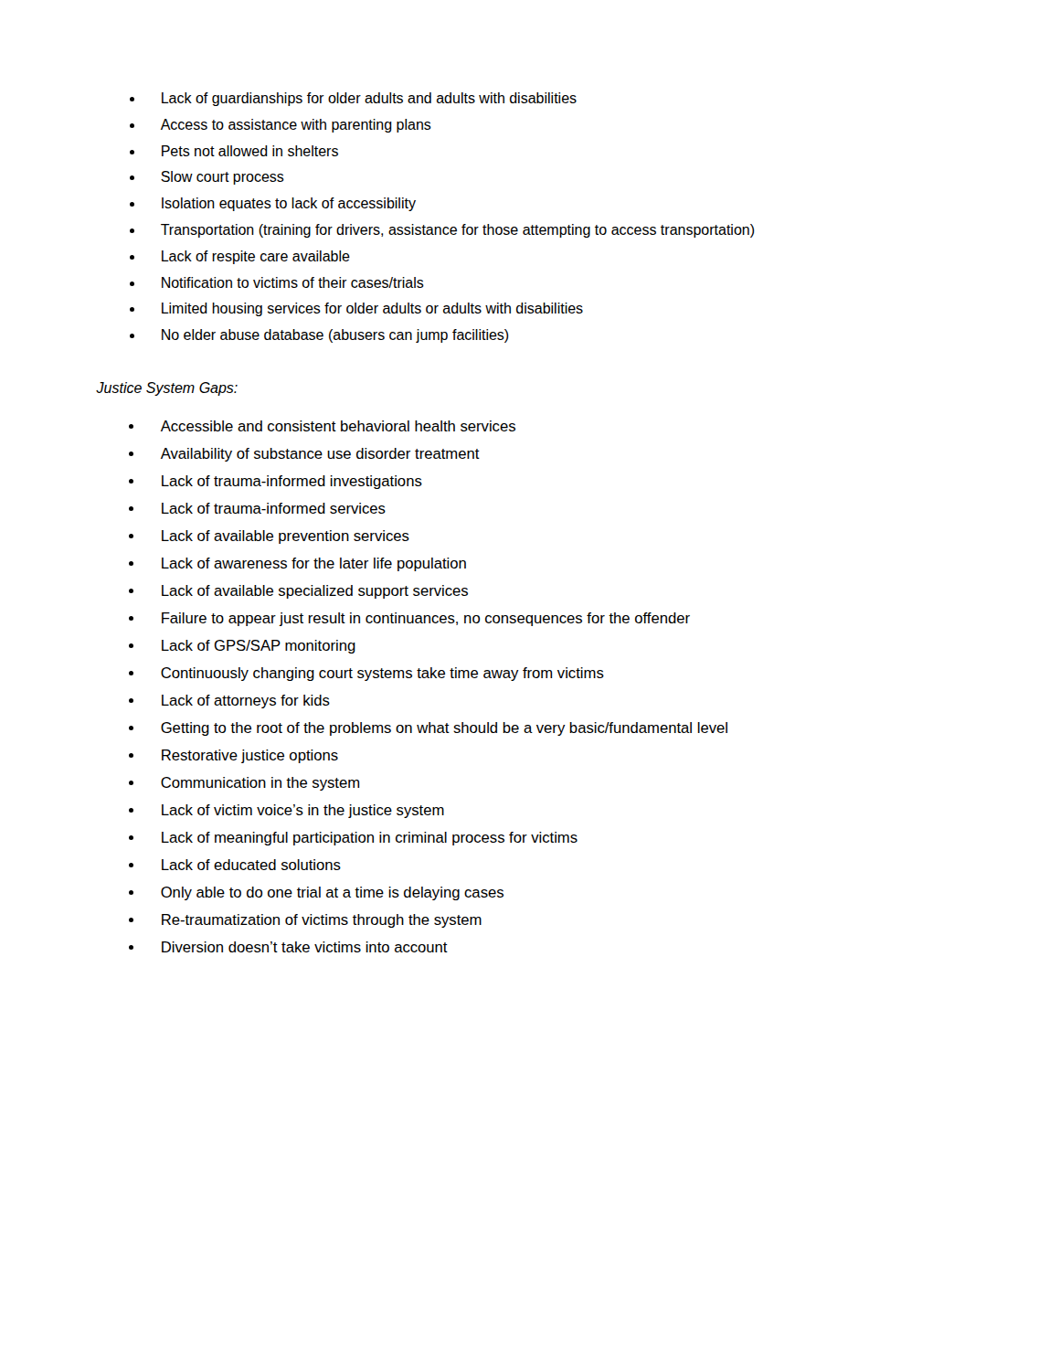Lack of guardianships for older adults and adults with disabilities
Access to assistance with parenting plans
Pets not allowed in shelters
Slow court process
Isolation equates to lack of accessibility
Transportation (training for drivers, assistance for those attempting to access transportation)
Lack of respite care available
Notification to victims of their cases/trials
Limited housing services for older adults or adults with disabilities
No elder abuse database (abusers can jump facilities)
Justice System Gaps:
Accessible and consistent behavioral health services
Availability of substance use disorder treatment
Lack of trauma-informed investigations
Lack of trauma-informed services
Lack of available prevention services
Lack of awareness for the later life population
Lack of available specialized support services
Failure to appear just result in continuances, no consequences for the offender
Lack of GPS/SAP monitoring
Continuously changing court systems take time away from victims
Lack of attorneys for kids
Getting to the root of the problems on what should be a very basic/fundamental level
Restorative justice options
Communication in the system
Lack of victim voice’s in the justice system
Lack of meaningful participation in criminal process for victims
Lack of educated solutions
Only able to do one trial at a time is delaying cases
Re-traumatization of victims through the system
Diversion doesn’t take victims into account